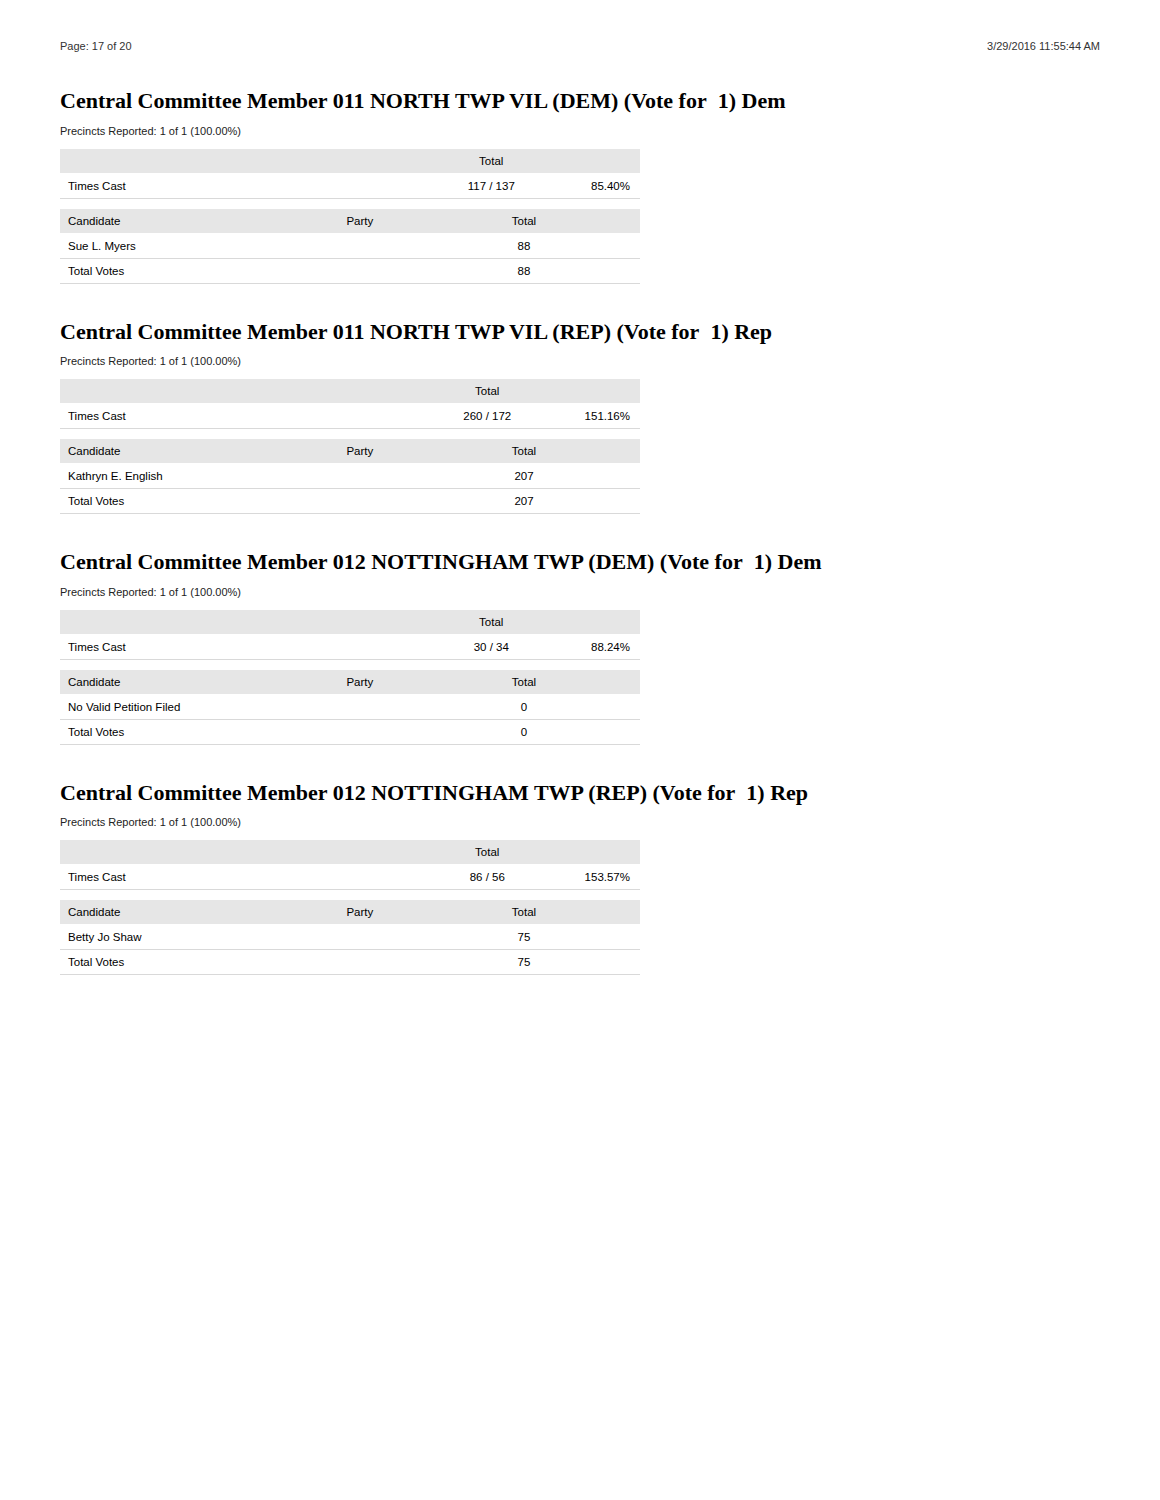Page: 17 of 20
3/29/2016 11:55:44 AM
Central Committee Member 011 NORTH TWP VIL (DEM) (Vote for 1) Dem
Precincts Reported: 1 of 1 (100.00%)
| | Total | |
| --- | --- | --- |
| Times Cast | 117 / 137 | 85.40% |
| Candidate | Party | Total | |
| --- | --- | --- | --- |
| Sue L. Myers | | 88 | |
| Total Votes | | 88 | |
Central Committee Member 011 NORTH TWP VIL (REP) (Vote for 1) Rep
Precincts Reported: 1 of 1 (100.00%)
| | Total | |
| --- | --- | --- |
| Times Cast | 260 / 172 | 151.16% |
| Candidate | Party | Total | |
| --- | --- | --- | --- |
| Kathryn E. English | | 207 | |
| Total Votes | | 207 | |
Central Committee Member 012 NOTTINGHAM TWP (DEM) (Vote for 1) Dem
Precincts Reported: 1 of 1 (100.00%)
| | Total | |
| --- | --- | --- |
| Times Cast | 30 / 34 | 88.24% |
| Candidate | Party | Total | |
| --- | --- | --- | --- |
| No Valid Petition Filed | | 0 | |
| Total Votes | | 0 | |
Central Committee Member 012 NOTTINGHAM TWP (REP) (Vote for 1) Rep
Precincts Reported: 1 of 1 (100.00%)
| | Total | |
| --- | --- | --- |
| Times Cast | 86 / 56 | 153.57% |
| Candidate | Party | Total | |
| --- | --- | --- | --- |
| Betty Jo Shaw | | 75 | |
| Total Votes | | 75 | |